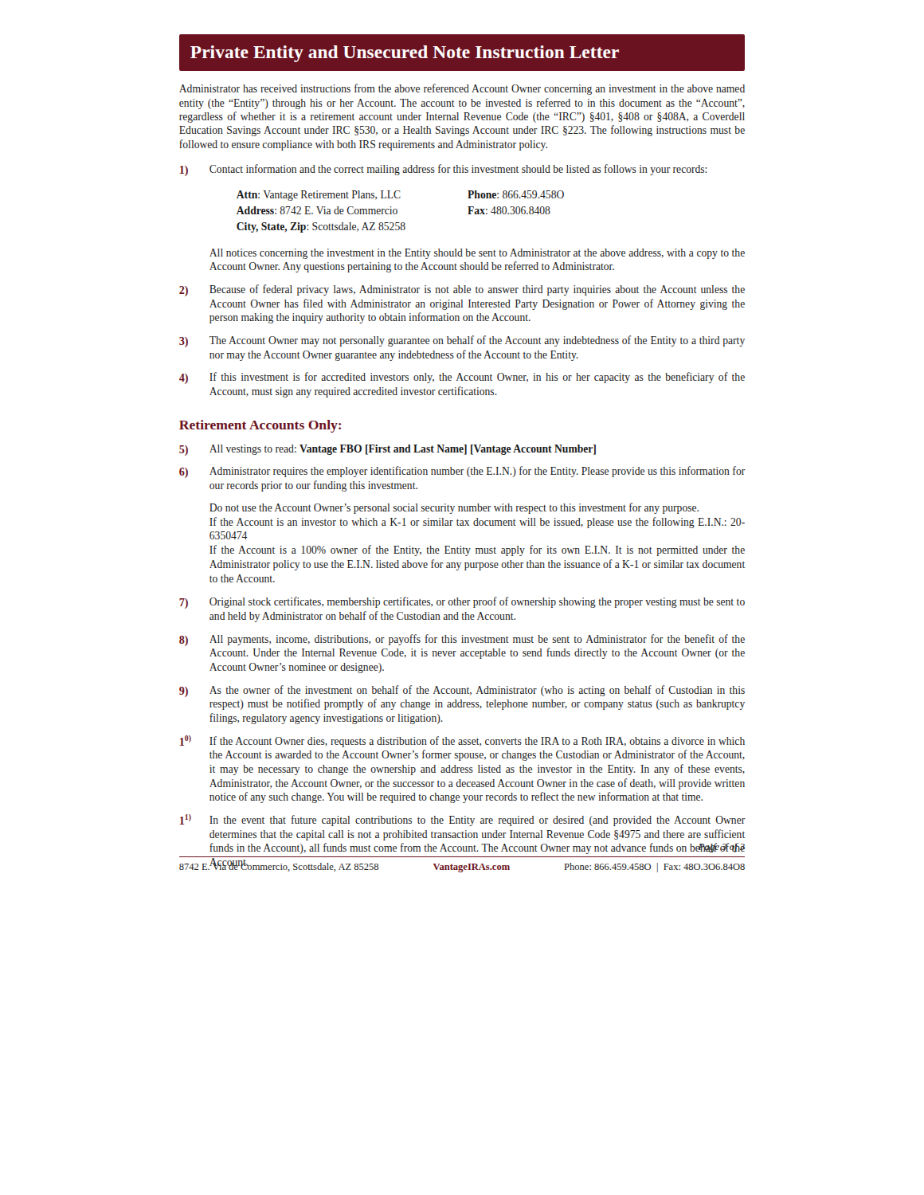Private Entity and Unsecured Note Instruction Letter
Administrator has received instructions from the above referenced Account Owner concerning an investment in the above named entity (the “Entity”) through his or her Account. The account to be invested is referred to in this document as the “Account”, regardless of whether it is a retirement account under Internal Revenue Code (the “IRC”) §401, §408 or §408A, a Coverdell Education Savings Account under IRC §530, or a Health Savings Account under IRC §223. The following instructions must be followed to ensure compliance with both IRS requirements and Administrator policy.
1) Contact information and the correct mailing address for this investment should be listed as follows in your records:
| Attn : Vantage Retirement Plans, LLC | Phone : 866.459.458O |
| Address : 8742 E. Via de Commercio | Fax : 480.306.8408 |
| City, State, Zip : Scottsdale, AZ 85258 | |
All notices concerning the investment in the Entity should be sent to Administrator at the above address, with a copy to the Account Owner. Any questions pertaining to the Account should be referred to Administrator.
2) Because of federal privacy laws, Administrator is not able to answer third party inquiries about the Account unless the Account Owner has filed with Administrator an original Interested Party Designation or Power of Attorney giving the person making the inquiry authority to obtain information on the Account.
3) The Account Owner may not personally guarantee on behalf of the Account any indebtedness of the Entity to a third party nor may the Account Owner guarantee any indebtedness of the Account to the Entity.
4) If this investment is for accredited investors only, the Account Owner, in his or her capacity as the beneficiary of the Account, must sign any required accredited investor certifications.
Retirement Accounts Only:
5) All vestings to read: Vantage FBO [First and Last Name] [Vantage Account Number]
6) Administrator requires the employer identification number (the E.I.N.) for the Entity. Please provide us this information for our records prior to our funding this investment.
Do not use the Account Owner’s personal social security number with respect to this investment for any purpose.
If the Account is an investor to which a K-1 or similar tax document will be issued, please use the following E.I.N.: 20-6350474
If the Account is a 100% owner of the Entity, the Entity must apply for its own E.I.N. It is not permitted under the Administrator policy to use the E.I.N. listed above for any purpose other than the issuance of a K-1 or similar tax document to the Account.
7) Original stock certificates, membership certificates, or other proof of ownership showing the proper vesting must be sent to and held by Administrator on behalf of the Custodian and the Account.
8) All payments, income, distributions, or payoffs for this investment must be sent to Administrator for the benefit of the Account. Under the Internal Revenue Code, it is never acceptable to send funds directly to the Account Owner (or the Account Owner’s nominee or designee).
9) As the owner of the investment on behalf of the Account, Administrator (who is acting on behalf of Custodian in this respect) must be notified promptly of any change in address, telephone number, or company status (such as bankruptcy filings, regulatory agency investigations or litigation).
10) If the Account Owner dies, requests a distribution of the asset, converts the IRA to a Roth IRA, obtains a divorce in which the Account is awarded to the Account Owner’s former spouse, or changes the Custodian or Administrator of the Account, it may be necessary to change the ownership and address listed as the investor in the Entity. In any of these events, Administrator, the Account Owner, or the successor to a deceased Account Owner in the case of death, will provide written notice of any such change. You will be required to change your records to reflect the new information at that time.
11) In the event that future capital contributions to the Entity are required or desired (and provided the Account Owner determines that the capital call is not a prohibited transaction under Internal Revenue Code §4975 and there are sufficient funds in the Account), all funds must come from the Account. The Account Owner may not advance funds on behalf of the Account.
Page 3 of 3
8742 E. Via de Commercio, Scottsdale, AZ 85258
VantageIRAs.com
Phone: 866.459.458O | Fax: 48O.3O6.84O8